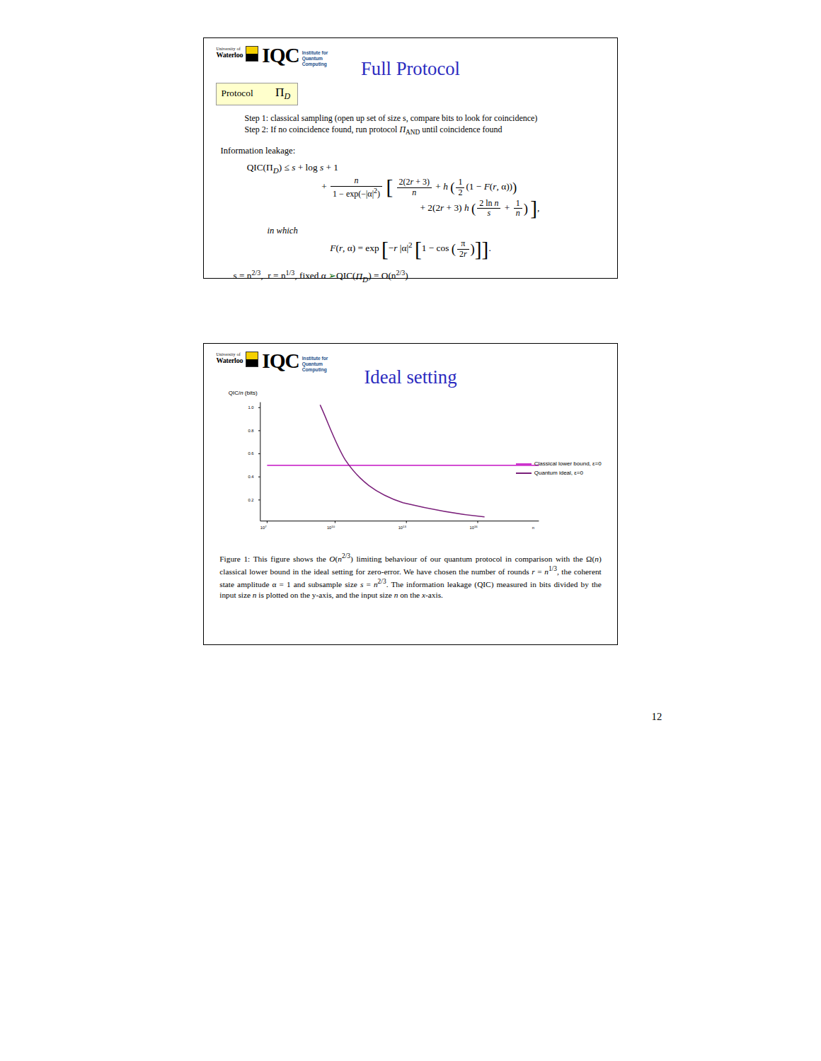University of
Waterloo
IQC
Institute for
Quantum
Computing
Full Protocol
Protocol ΠD
Step 1: classical sampling (open up set of size s, compare bits to look for coincidence)
Step 2: If no coincidence found, run protocol ΠAND until coincidence found
Information leakage:
QIC(ΠD) ≤ s + log s + 1 + n 1 − exp(−|α|2) [ 2(2r + 3) n + h (12(1 − F(r, α))) + 2(2r + 3) h (2 ln n s + 1 n) ],
in which
F(r, α) = exp [−r |α|2 [1 − cos (π 2r)]].
s = n2/3, r = n1/3, fixed α ➢QIC(ΠD) = O(n2/3)
University of
Waterloo
IQC
Institute for
Quantum
Computing
Ideal setting
QIC/n (bits)
1.0 0.8 0.6 0.4 0.2 107 1010 1013 1016 n
Classical lower bound, ε=0
Quantum ideal, ε=0
Figure 1: This figure shows the O(n2/3) limiting behaviour of our quantum protocol in comparison with the Ω(n) classical lower bound in the ideal setting for zero-error. We have chosen the number of rounds r = n1/3, the coherent state amplitude α = 1 and subsample size s = n2/3. The information leakage (QIC) measured in bits divided by the input size n is plotted on the y-axis, and the input size n on the x-axis.
12